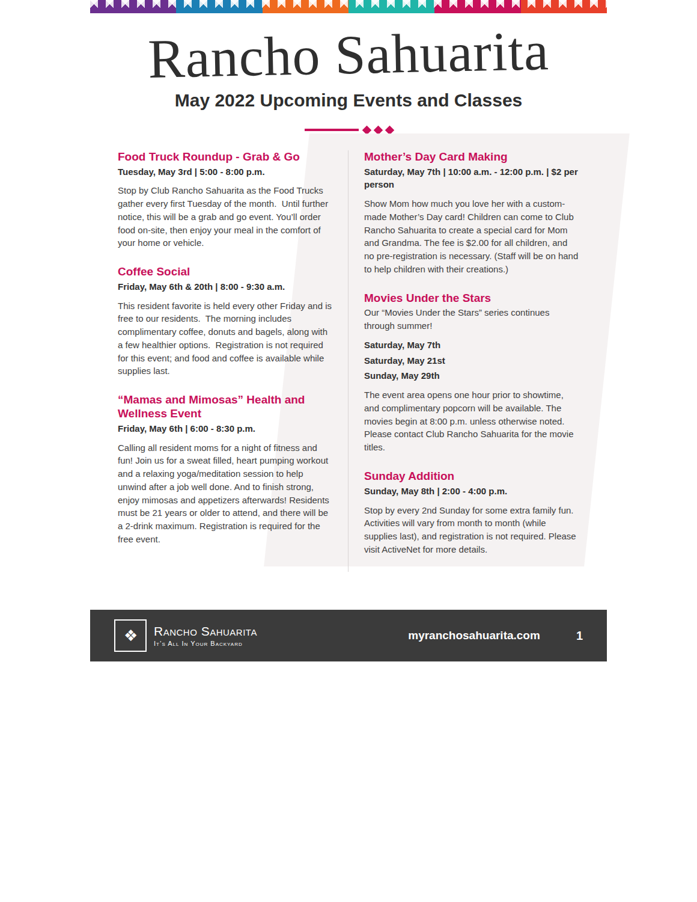Rancho Sahuarita
May 2022 Upcoming Events and Classes
Food Truck Roundup - Grab & Go
Tuesday, May 3rd | 5:00 - 8:00 p.m.
Stop by Club Rancho Sahuarita as the Food Trucks gather every first Tuesday of the month. Until further notice, this will be a grab and go event. You’ll order food on-site, then enjoy your meal in the comfort of your home or vehicle.
Coffee Social
Friday, May 6th & 20th | 8:00 - 9:30 a.m.
This resident favorite is held every other Friday and is free to our residents. The morning includes complimentary coffee, donuts and bagels, along with a few healthier options. Registration is not required for this event; and food and coffee is available while supplies last.
“Mamas and Mimosas” Health and Wellness Event
Friday, May 6th | 6:00 - 8:30 p.m.
Calling all resident moms for a night of fitness and fun! Join us for a sweat filled, heart pumping workout and a relaxing yoga/meditation session to help unwind after a job well done. And to finish strong, enjoy mimosas and appetizers afterwards! Residents must be 21 years or older to attend, and there will be a 2-drink maximum. Registration is required for the free event.
Mother’s Day Card Making
Saturday, May 7th | 10:00 a.m. - 12:00 p.m. | $2 per person
Show Mom how much you love her with a custom-made Mother’s Day card! Children can come to Club Rancho Sahuarita to create a special card for Mom and Grandma. The fee is $2.00 for all children, and no pre-registration is necessary. (Staff will be on hand to help children with their creations.)
Movies Under the Stars
Our “Movies Under the Stars” series continues through summer!
Saturday, May 7th
Saturday, May 21st
Sunday, May 29th
The event area opens one hour prior to showtime, and complimentary popcorn will be available. The movies begin at 8:00 p.m. unless otherwise noted. Please contact Club Rancho Sahuarita for the movie titles.
Sunday Addition
Sunday, May 8th | 2:00 - 4:00 p.m.
Stop by every 2nd Sunday for some extra family fun. Activities will vary from month to month (while supplies last), and registration is not required. Please visit ActiveNet for more details.
❖
Rancho Sahuarita It’s All In Your Backyard
myranchosahuarita.com
1